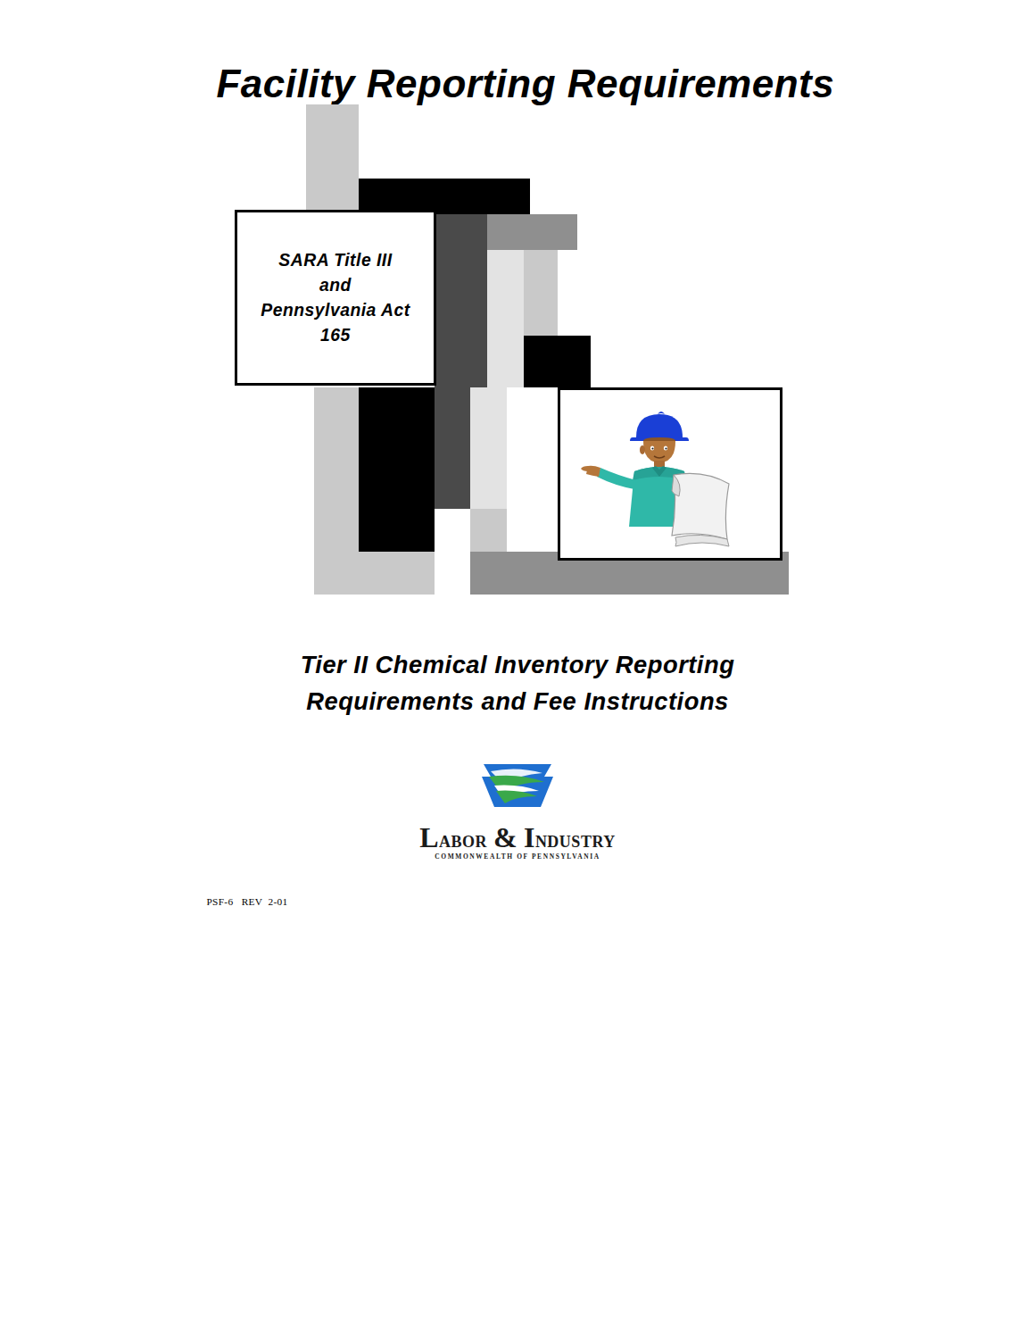Facility Reporting Requirements
SARA Title III
and
Pennsylvania Act
165
Tier II Chemical Inventory Reporting
Requirements and Fee Instructions
Labor & Industry
COMMONWEALTH OF PENNSYLVANIA
PSF-6 REV 2-01